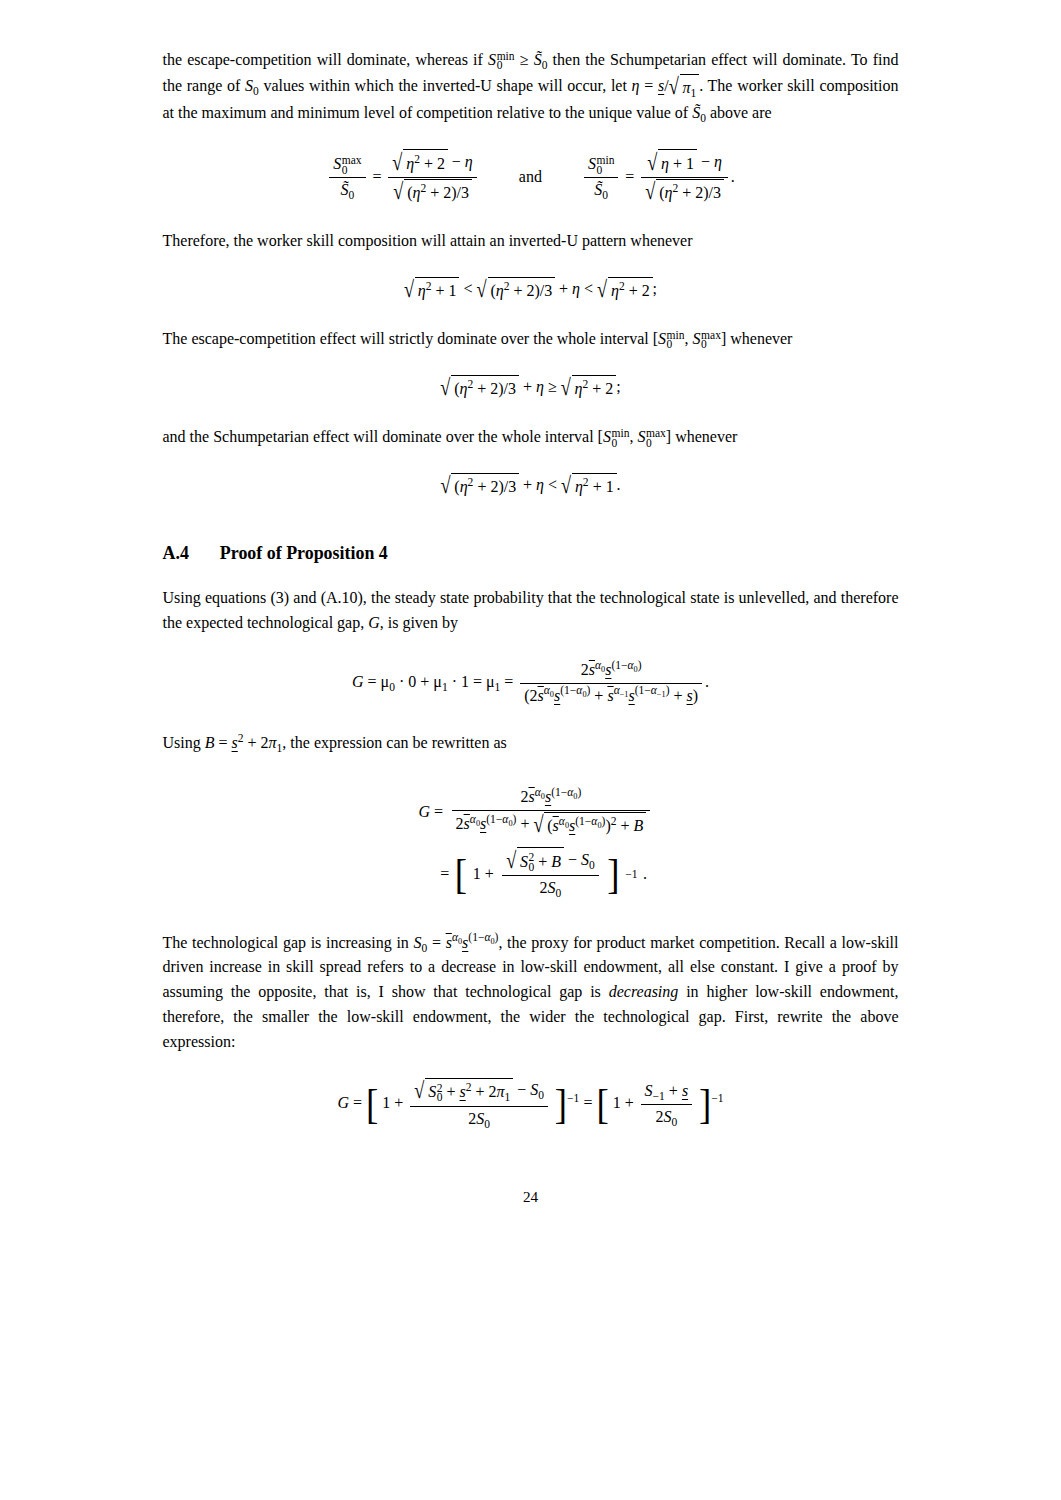the escape-competition will dominate, whereas if Smin 0 ≥ S̃0 then the Schumpetarian effect will dominate. To find the range of S0 values within which the inverted-U shape will occur, let η = s/√π1. The worker skill composition at the maximum and minimum level of competition relative to the unique value of S̃0 above are
Smax 0 S̃0 = √η2 + 2 − η √(η2 + 2)/3 and Smin 0 S̃0 = √η + 1 − η √(η2 + 2)/3 .
Therefore, the worker skill composition will attain an inverted-U pattern whenever
√η2 + 1 < √(η2 + 2)/3 + η < √η2 + 2;
The escape-competition effect will strictly dominate over the whole interval [Smin 0, Smax 0] whenever
√(η2 + 2)/3 + η ≥ √η2 + 2;
and the Schumpetarian effect will dominate over the whole interval [Smin 0, Smax 0] whenever
√(η2 + 2)/3 + η < √η2 + 1.
A.4 Proof of Proposition 4
Using equations (3) and (A.10), the steady state probability that the technological state is unlevelled, and therefore the expected technological gap, G, is given by
G = μ0 · 0 + μ1 · 1 = μ1 = 2sα0s(1−α0) (2sα0s(1−α0) + sα−1s(1−α−1) + s) .
Using B = s2 + 2π1, the expression can be rewritten as
G = 2sα0s(1−α0) 2sα0s(1−α0) + √(sα0s(1−α0))2 + B
= [ 1 + √S 20 + B − S0 2S0 ]−1.
The technological gap is increasing in S0 = sα0s(1−α0), the proxy for product market competition. Recall a low-skill driven increase in skill spread refers to a decrease in low-skill endowment, all else constant. I give a proof by assuming the opposite, that is, I show that technological gap is decreasing in higher low-skill endowment, therefore, the smaller the low-skill endowment, the wider the technological gap. First, rewrite the above expression:
G = [ 1 + √S 20 + s2 + 2π1 − S0 2S0 ]−1 = [ 1 + S−1 + s 2S0 ]−1
24